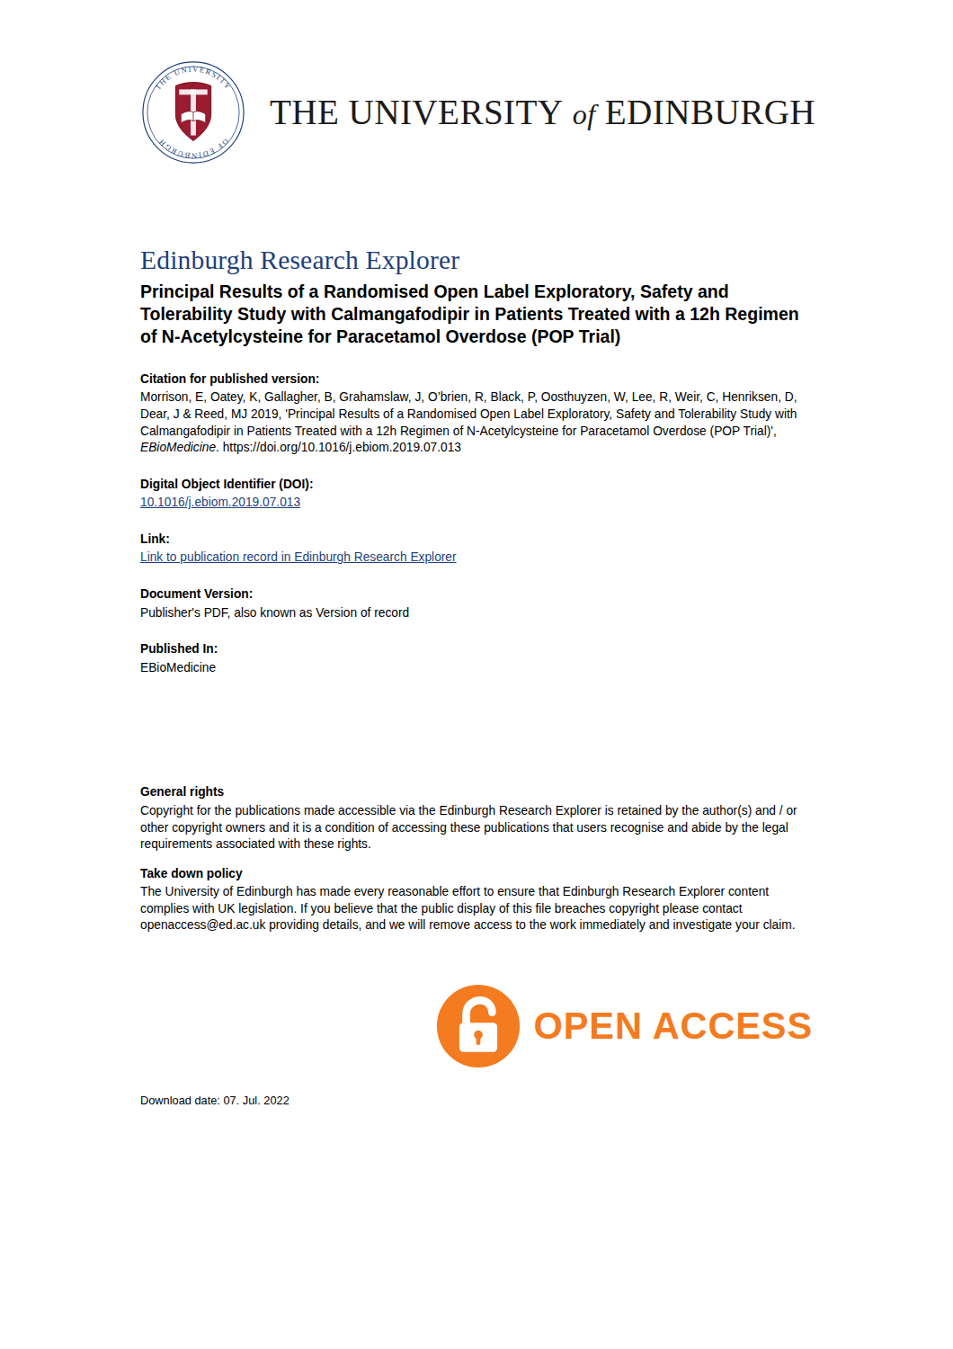THE UNIVERSITY OF EDINBURGH
THE UNIVERSITY of EDINBURGH
Edinburgh Research Explorer
Principal Results of a Randomised Open Label Exploratory, Safety and Tolerability Study with Calmangafodipir in Patients Treated with a 12h Regimen of N-Acetylcysteine for Paracetamol Overdose (POP Trial)
Citation for published version:
Morrison, E, Oatey, K, Gallagher, B, Grahamslaw, J, O’brien, R, Black, P, Oosthuyzen, W, Lee, R, Weir, C, Henriksen, D, Dear, J & Reed, MJ 2019, 'Principal Results of a Randomised Open Label Exploratory, Safety and Tolerability Study with Calmangafodipir in Patients Treated with a 12h Regimen of N-Acetylcysteine for Paracetamol Overdose (POP Trial)', EBioMedicine. https://doi.org/10.1016/j.ebiom.2019.07.013
Digital Object Identifier (DOI):
10.1016/j.ebiom.2019.07.013
Link:
Link to publication record in Edinburgh Research Explorer
Document Version:
Publisher's PDF, also known as Version of record
Published In:
EBioMedicine
General rights
Copyright for the publications made accessible via the Edinburgh Research Explorer is retained by the author(s) and / or other copyright owners and it is a condition of accessing these publications that users recognise and abide by the legal requirements associated with these rights.
Take down policy
The University of Edinburgh has made every reasonable effort to ensure that Edinburgh Research Explorer content complies with UK legislation. If you believe that the public display of this file breaches copyright please contact openaccess@ed.ac.uk providing details, and we will remove access to the work immediately and investigate your claim.
OPEN ACCESS
Download date: 07. Jul. 2022